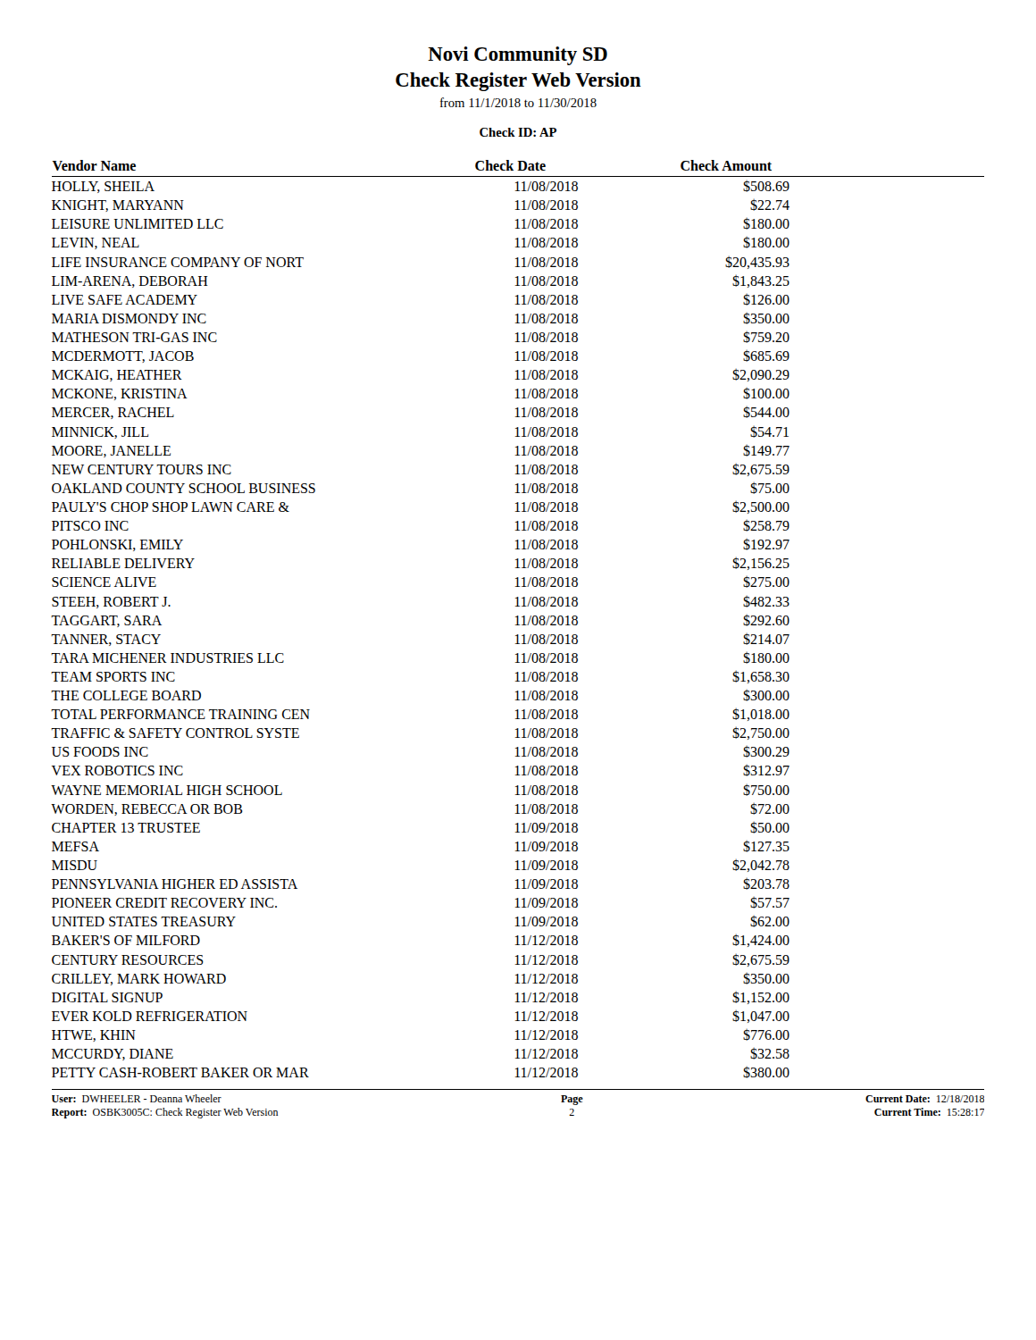Novi Community SD
Check Register Web Version
from 11/1/2018 to 11/30/2018
Check ID: AP
| Vendor Name | Check Date | Check Amount | |
| --- | --- | --- | --- |
| HOLLY, SHEILA | 11/08/2018 | $508.69 | |
| KNIGHT, MARYANN | 11/08/2018 | $22.74 | |
| LEISURE UNLIMITED LLC | 11/08/2018 | $180.00 | |
| LEVIN, NEAL | 11/08/2018 | $180.00 | |
| LIFE INSURANCE COMPANY OF NORT | 11/08/2018 | $20,435.93 | |
| LIM-ARENA, DEBORAH | 11/08/2018 | $1,843.25 | |
| LIVE SAFE ACADEMY | 11/08/2018 | $126.00 | |
| MARIA DISMONDY INC | 11/08/2018 | $350.00 | |
| MATHESON TRI-GAS INC | 11/08/2018 | $759.20 | |
| MCDERMOTT, JACOB | 11/08/2018 | $685.69 | |
| MCKAIG, HEATHER | 11/08/2018 | $2,090.29 | |
| MCKONE, KRISTINA | 11/08/2018 | $100.00 | |
| MERCER, RACHEL | 11/08/2018 | $544.00 | |
| MINNICK, JILL | 11/08/2018 | $54.71 | |
| MOORE, JANELLE | 11/08/2018 | $149.77 | |
| NEW CENTURY TOURS INC | 11/08/2018 | $2,675.59 | |
| OAKLAND COUNTY SCHOOL BUSINESS | 11/08/2018 | $75.00 | |
| PAULY'S CHOP SHOP LAWN CARE & | 11/08/2018 | $2,500.00 | |
| PITSCO INC | 11/08/2018 | $258.79 | |
| POHLONSKI, EMILY | 11/08/2018 | $192.97 | |
| RELIABLE DELIVERY | 11/08/2018 | $2,156.25 | |
| SCIENCE ALIVE | 11/08/2018 | $275.00 | |
| STEEH, ROBERT J. | 11/08/2018 | $482.33 | |
| TAGGART, SARA | 11/08/2018 | $292.60 | |
| TANNER, STACY | 11/08/2018 | $214.07 | |
| TARA MICHENER INDUSTRIES LLC | 11/08/2018 | $180.00 | |
| TEAM SPORTS INC | 11/08/2018 | $1,658.30 | |
| THE COLLEGE BOARD | 11/08/2018 | $300.00 | |
| TOTAL PERFORMANCE TRAINING CEN | 11/08/2018 | $1,018.00 | |
| TRAFFIC & SAFETY CONTROL SYSTE | 11/08/2018 | $2,750.00 | |
| US FOODS INC | 11/08/2018 | $300.29 | |
| VEX ROBOTICS INC | 11/08/2018 | $312.97 | |
| WAYNE MEMORIAL HIGH SCHOOL | 11/08/2018 | $750.00 | |
| WORDEN, REBECCA OR BOB | 11/08/2018 | $72.00 | |
| CHAPTER 13 TRUSTEE | 11/09/2018 | $50.00 | |
| MEFSA | 11/09/2018 | $127.35 | |
| MISDU | 11/09/2018 | $2,042.78 | |
| PENNSYLVANIA HIGHER ED ASSISTA | 11/09/2018 | $203.78 | |
| PIONEER CREDIT RECOVERY INC. | 11/09/2018 | $57.57 | |
| UNITED STATES TREASURY | 11/09/2018 | $62.00 | |
| BAKER'S OF MILFORD | 11/12/2018 | $1,424.00 | |
| CENTURY RESOURCES | 11/12/2018 | $2,675.59 | |
| CRILLEY, MARK HOWARD | 11/12/2018 | $350.00 | |
| DIGITAL SIGNUP | 11/12/2018 | $1,152.00 | |
| EVER KOLD REFRIGERATION | 11/12/2018 | $1,047.00 | |
| HTWE, KHIN | 11/12/2018 | $776.00 | |
| MCCURDY, DIANE | 11/12/2018 | $32.58 | |
| PETTY CASH-ROBERT BAKER OR MAR | 11/12/2018 | $380.00 | |
User: DWHEELER - Deanna Wheeler
Report: OSBK3005C: Check Register Web Version
Current Date: 12/18/2018
Current Time: 15:28:17
Page
2